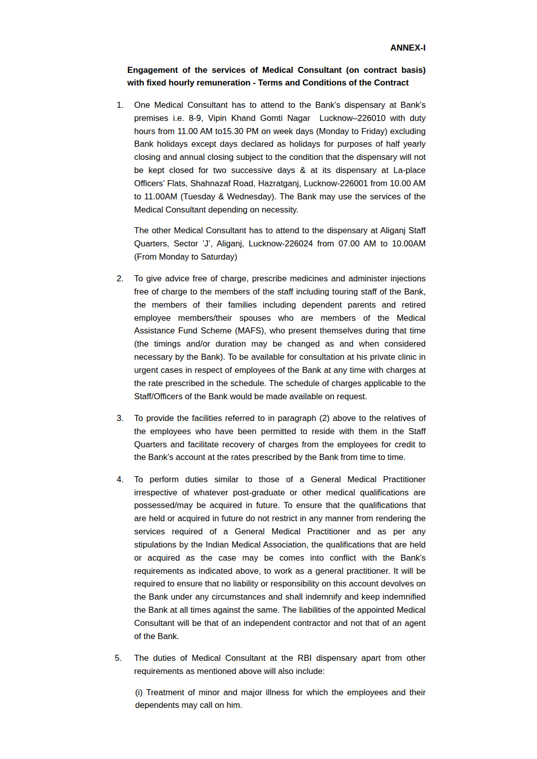ANNEX-I
Engagement of the services of Medical Consultant (on contract basis) with fixed hourly remuneration - Terms and Conditions of the Contract
One Medical Consultant has to attend to the Bank’s dispensary at Bank’s premises i.e. 8-9, Vipin Khand Gomti Nagar Lucknow–226010 with duty hours from 11.00 AM to15.30 PM on week days (Monday to Friday) excluding Bank holidays except days declared as holidays for purposes of half yearly closing and annual closing subject to the condition that the dispensary will not be kept closed for two successive days & at its dispensary at La-place Officers’ Flats, Shahnazaf Road, Hazratganj, Lucknow-226001 from 10.00 AM to 11.00AM (Tuesday & Wednesday). The Bank may use the services of the Medical Consultant depending on necessity.
The other Medical Consultant has to attend to the dispensary at Aliganj Staff Quarters, Sector ’J’, Aliganj, Lucknow-226024 from 07.00 AM to 10.00AM (From Monday to Saturday)
To give advice free of charge, prescribe medicines and administer injections free of charge to the members of the staff including touring staff of the Bank, the members of their families including dependent parents and retired employee members/their spouses who are members of the Medical Assistance Fund Scheme (MAFS), who present themselves during that time (the timings and/or duration may be changed as and when considered necessary by the Bank). To be available for consultation at his private clinic in urgent cases in respect of employees of the Bank at any time with charges at the rate prescribed in the schedule. The schedule of charges applicable to the Staff/Officers of the Bank would be made available on request.
To provide the facilities referred to in paragraph (2) above to the relatives of the employees who have been permitted to reside with them in the Staff Quarters and facilitate recovery of charges from the employees for credit to the Bank’s account at the rates prescribed by the Bank from time to time.
To perform duties similar to those of a General Medical Practitioner irrespective of whatever post-graduate or other medical qualifications are possessed/may be acquired in future. To ensure that the qualifications that are held or acquired in future do not restrict in any manner from rendering the services required of a General Medical Practitioner and as per any stipulations by the Indian Medical Association, the qualifications that are held or acquired as the case may be comes into conflict with the Bank’s requirements as indicated above, to work as a general practitioner. It will be required to ensure that no liability or responsibility on this account devolves on the Bank under any circumstances and shall indemnify and keep indemnified the Bank at all times against the same. The liabilities of the appointed Medical Consultant will be that of an independent contractor and not that of an agent of the Bank.
The duties of Medical Consultant at the RBI dispensary apart from other requirements as mentioned above will also include:
(i) Treatment of minor and major illness for which the employees and their dependents may call on him.